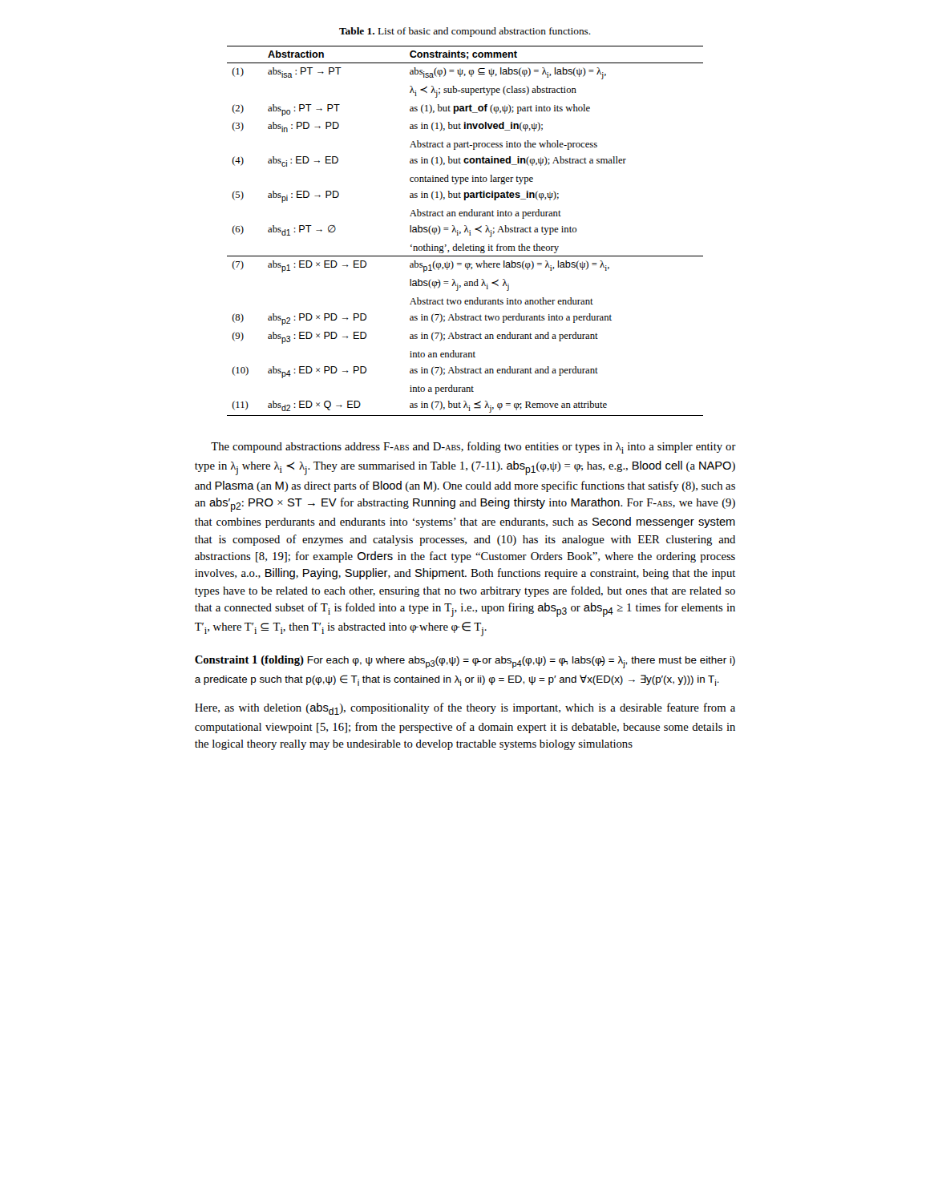Table 1. List of basic and compound abstraction functions.
| | Abstraction | Constraints; comment |
| --- | --- | --- |
| (1) | abs isa : PT → PT | abs isa (φ) = ψ, φ ⊆ ψ, labs (φ) = λ i , labs (ψ) = λ j , |
| | | λ i ≺ λ j ; sub-supertype (class) abstraction |
| (2) | abs po : PT → PT | as (1), but part_of (φ,ψ); part into its whole |
| (3) | abs in : PD → PD | as in (1), but involved_in (φ,ψ); |
| | | Abstract a part-process into the whole-process |
| (4) | abs ci : ED → ED | as in (1), but contained_in (φ,ψ); Abstract a smaller |
| | | contained type into larger type |
| (5) | abs pi : ED → PD | as in (1), but participates_in (φ,ψ); |
| | | Abstract an endurant into a perdurant |
| (6) | abs d1 : PT → ∅ | labs (φ) = λ i , λ i ≺ λ j ; Abstract a type into |
| | | ‘nothing’, deleting it from the theory |
| (7) | abs p1 : ED × ED → ED | abs p1 (φ,ψ) = φ̵, where labs (φ) = λ i , labs (ψ) = λ i , |
| | | labs (φ̵) = λ j , and λ i ≺ λ j |
| | | Abstract two endurants into another endurant |
| (8) | abs p2 : PD × PD → PD | as in (7); Abstract two perdurants into a perdurant |
| (9) | abs p3 : ED × PD → ED | as in (7); Abstract an endurant and a perdurant |
| | | into an endurant |
| (10) | abs p4 : ED × PD → PD | as in (7); Abstract an endurant and a perdurant |
| | | into a perdurant |
| (11) | abs d2 : ED × Q → ED | as in (7), but λ i ⪯ λ j , φ = φ̵; Remove an attribute |
The compound abstractions address F-abs and D-abs, folding two entities or types in λi into a simpler entity or type in λj where λi ≺ λj. They are summarised in Table 1, (7-11). abs p1(φ,ψ) = φ̵, has, e.g., Blood cell (a NAPO) and Plasma (an M) as direct parts of Blood (an M). One could add more specific functions that satisfy (8), such as an abs′p2: PRO × ST → EV for abstracting Running and Being thirsty into Marathon. For F-abs, we have (9) that combines perdurants and endurants into ‘systems’ that are endurants, such as Second messenger system that is composed of enzymes and catalysis processes, and (10) has its analogue with EER clustering and abstractions [8, 19]; for example Orders in the fact type “Customer Orders Book”, where the ordering process involves, a.o., Billing, Paying, Supplier, and Shipment. Both functions require a constraint, being that the input types have to be related to each other, ensuring that no two arbitrary types are folded, but ones that are related so that a connected subset of Ti is folded into a type in Tj, i.e., upon firing abs p3 or abs p4 ≥ 1 times for elements in T′i, where T′i ⊆ Ti, then T′i is abstracted into φ̵ where φ̵ ∈ Tj.
Constraint 1 (folding) For each φ, ψ where absp3(φ,ψ) = φ̵ or absp4(φ,ψ) = φ̵, labs(φ̵) = λj, there must be either i) a predicate p such that p(φ,ψ) ∈ Ti that is contained in λi or ii) φ = ED, ψ = p′ and ∀x(ED(x) → ∃y(p′(x, y))) in Ti.
Here, as with deletion (abs d1), compositionality of the theory is important, which is a desirable feature from a computational viewpoint [5, 16]; from the perspective of a domain expert it is debatable, because some details in the logical theory really may be undesirable to develop tractable systems biology simulations